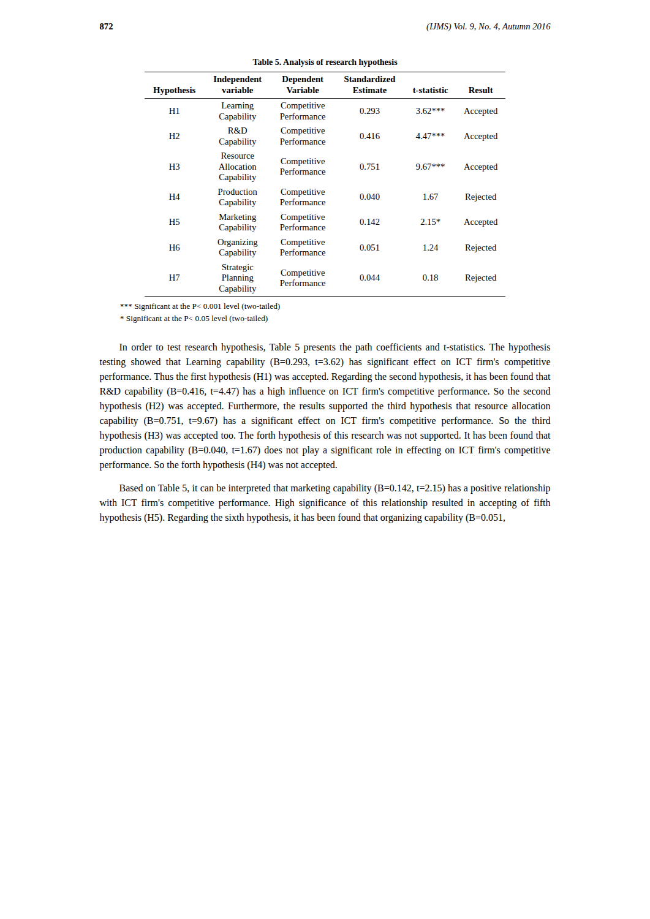872 (IJMS) Vol. 9, No. 4, Autumn 2016
Table 5. Analysis of research hypothesis
| Hypothesis | Independent variable | Dependent Variable | Standardized Estimate | t-statistic | Result |
| --- | --- | --- | --- | --- | --- |
| H1 | Learning Capability | Competitive Performance | 0.293 | 3.62*** | Accepted |
| H2 | R&D Capability | Competitive Performance | 0.416 | 4.47*** | Accepted |
| H3 | Resource Allocation Capability | Competitive Performance | 0.751 | 9.67*** | Accepted |
| H4 | Production Capability | Competitive Performance | 0.040 | 1.67 | Rejected |
| H5 | Marketing Capability | Competitive Performance | 0.142 | 2.15* | Accepted |
| H6 | Organizing Capability | Competitive Performance | 0.051 | 1.24 | Rejected |
| H7 | Strategic Planning Capability | Competitive Performance | 0.044 | 0.18 | Rejected |
*** Significant at the P< 0.001 level (two-tailed)
* Significant at the P< 0.05 level (two-tailed)
In order to test research hypothesis, Table 5 presents the path coefficients and t-statistics. The hypothesis testing showed that Learning capability (B=0.293, t=3.62) has significant effect on ICT firm's competitive performance. Thus the first hypothesis (H1) was accepted. Regarding the second hypothesis, it has been found that R&D capability (B=0.416, t=4.47) has a high influence on ICT firm's competitive performance. So the second hypothesis (H2) was accepted. Furthermore, the results supported the third hypothesis that resource allocation capability (B=0.751, t=9.67) has a significant effect on ICT firm's competitive performance. So the third hypothesis (H3) was accepted too. The forth hypothesis of this research was not supported. It has been found that production capability (B=0.040, t=1.67) does not play a significant role in effecting on ICT firm's competitive performance. So the forth hypothesis (H4) was not accepted.
Based on Table 5, it can be interpreted that marketing capability (B=0.142, t=2.15) has a positive relationship with ICT firm's competitive performance. High significance of this relationship resulted in accepting of fifth hypothesis (H5). Regarding the sixth hypothesis, it has been found that organizing capability (B=0.051,